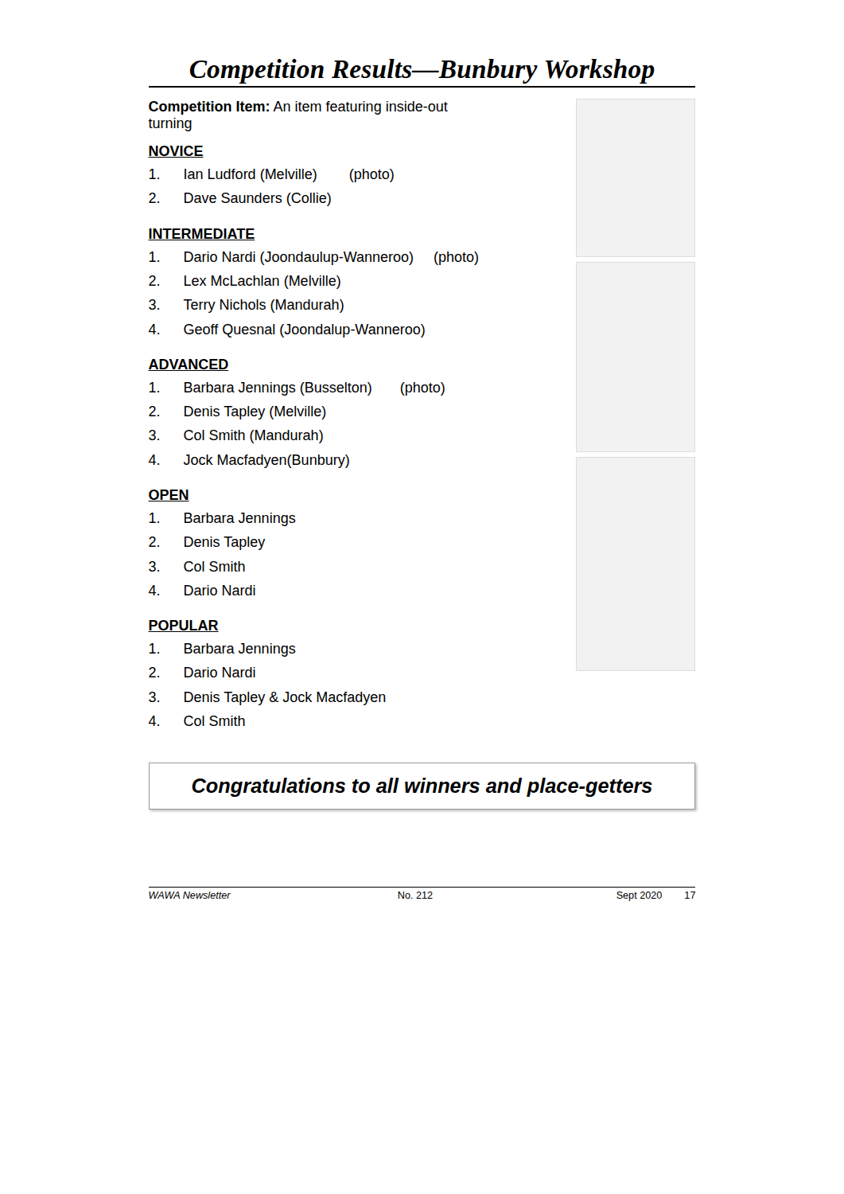Competition Results—Bunbury Workshop
Competition Item: An item featuring inside-out turning
NOVICE
Ian Ludford (Melville) (photo)
Dave Saunders (Collie)
INTERMEDIATE
Dario Nardi (Joondaulup-Wanneroo) (photo)
Lex McLachlan (Melville)
Terry Nichols (Mandurah)
Geoff Quesnal (Joondalup-Wanneroo)
ADVANCED
Barbara Jennings (Busselton) (photo)
Denis Tapley (Melville)
Col Smith (Mandurah)
Jock Macfadyen(Bunbury)
OPEN
Barbara Jennings
Denis Tapley
Col Smith
Dario Nardi
POPULAR
Barbara Jennings
Dario Nardi
Denis Tapley & Jock Macfadyen
Col Smith
Congratulations to all winners and place-getters
WAWA Newsletter
No. 212
Sept 202017